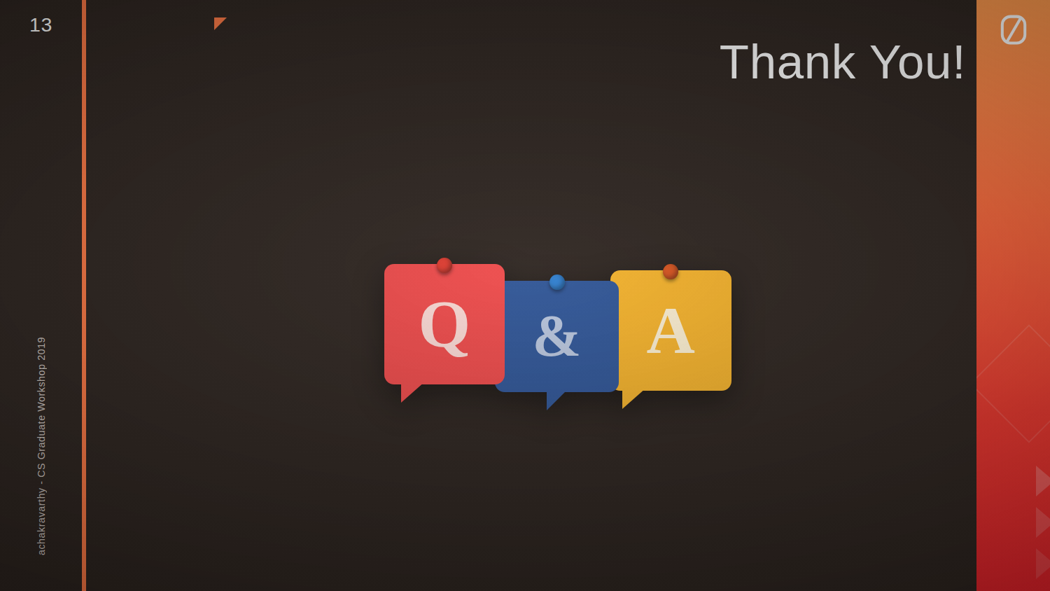13
achakravarthy - CS Graduate Workshop 2019
Thank You!
Q
&
A